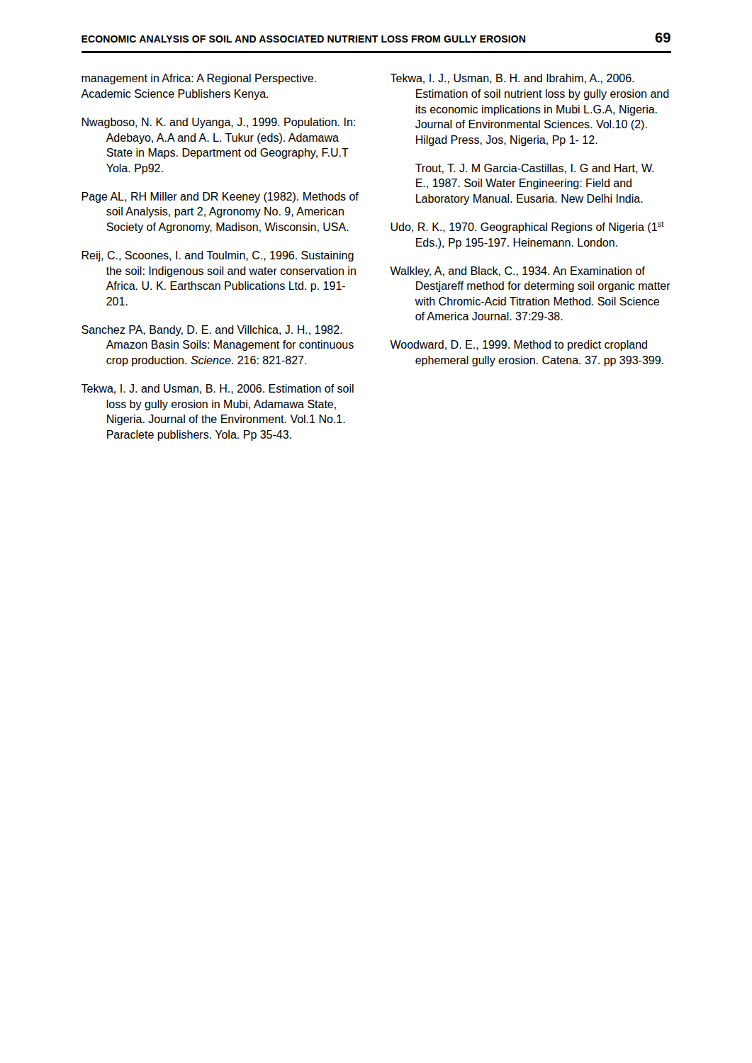Economic Analysis of Soil and Associated Nutrient Loss from Gully Erosion 69
management in Africa: A Regional Perspective. Academic Science Publishers Kenya.
Nwagboso, N. K. and Uyanga, J., 1999. Population. In: Adebayo, A.A and A. L. Tukur (eds). Adamawa State in Maps. Department od Geography, F.U.T Yola. Pp92.
Page AL, RH Miller and DR Keeney (1982). Methods of soil Analysis, part 2, Agronomy No. 9, American Society of Agronomy, Madison, Wisconsin, USA.
Reij, C., Scoones, I. and Toulmin, C., 1996. Sustaining the soil: Indigenous soil and water conservation in Africa. U. K. Earthscan Publications Ltd. p. 191-201.
Sanchez PA, Bandy, D. E. and Villchica, J. H., 1982. Amazon Basin Soils: Management for continuous crop production. Science. 216: 821-827.
Tekwa, I. J. and Usman, B. H., 2006. Estimation of soil loss by gully erosion in Mubi, Adamawa State, Nigeria. Journal of the Environment. Vol.1 No.1. Paraclete publishers. Yola. Pp 35-43.
Tekwa, I. J., Usman, B. H. and Ibrahim, A., 2006. Estimation of soil nutrient loss by gully erosion and its economic implications in Mubi L.G.A, Nigeria. Journal of Environmental Sciences. Vol.10 (2). Hilgad Press, Jos, Nigeria, Pp 1- 12.
Trout, T. J. M Garcia-Castillas, I. G and Hart, W. E., 1987. Soil Water Engineering: Field and Laboratory Manual. Eusaria. New Delhi India.
Udo, R. K., 1970. Geographical Regions of Nigeria (1st Eds.), Pp 195-197. Heinemann. London.
Walkley, A, and Black, C., 1934. An Examination of Destjareff method for determing soil organic matter with Chromic-Acid Titration Method. Soil Science of America Journal. 37:29-38.
Woodward, D. E., 1999. Method to predict cropland ephemeral gully erosion. Catena. 37. pp 393-399.